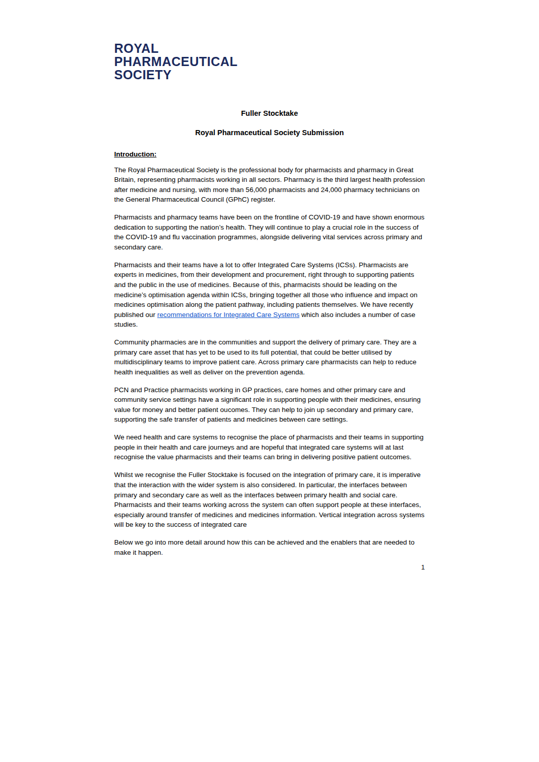ROYAL
PHARMACEUTICAL
SOCIETY
Fuller Stocktake
Royal Pharmaceutical Society Submission
Introduction:
The Royal Pharmaceutical Society is the professional body for pharmacists and pharmacy in Great Britain, representing pharmacists working in all sectors. Pharmacy is the third largest health profession after medicine and nursing, with more than 56,000 pharmacists and 24,000 pharmacy technicians on the General Pharmaceutical Council (GPhC) register.
Pharmacists and pharmacy teams have been on the frontline of COVID-19 and have shown enormous dedication to supporting the nation’s health. They will continue to play a crucial role in the success of the COVID-19 and flu vaccination programmes, alongside delivering vital services across primary and secondary care.
Pharmacists and their teams have a lot to offer Integrated Care Systems (ICSs). Pharmacists are experts in medicines, from their development and procurement, right through to supporting patients and the public in the use of medicines. Because of this, pharmacists should be leading on the medicine’s optimisation agenda within ICSs, bringing together all those who influence and impact on medicines optimisation along the patient pathway, including patients themselves. We have recently published our recommendations for Integrated Care Systems which also includes a number of case studies.
Community pharmacies are in the communities and support the delivery of primary care. They are a primary care asset that has yet to be used to its full potential, that could be better utilised by multidisciplinary teams to improve patient care. Across primary care pharmacists can help to reduce health inequalities as well as deliver on the prevention agenda.
PCN and Practice pharmacists working in GP practices, care homes and other primary care and community service settings have a significant role in supporting people with their medicines, ensuring value for money and better patient oucomes. They can help to join up secondary and primary care, supporting the safe transfer of patients and medicines between care settings.
We need health and care systems to recognise the place of pharmacists and their teams in supporting people in their health and care journeys and are hopeful that integrated care systems will at last recognise the value pharmacists and their teams can bring in delivering positive patient outcomes.
Whilst we recognise the Fuller Stocktake is focused on the integration of primary care, it is imperative that the interaction with the wider system is also considered. In particular, the interfaces between primary and secondary care as well as the interfaces between primary health and social care. Pharmacists and their teams working across the system can often support people at these interfaces, especially around transfer of medicines and medicines information. Vertical integration across systems will be key to the success of integrated care
Below we go into more detail around how this can be achieved and the enablers that are needed to make it happen.
1